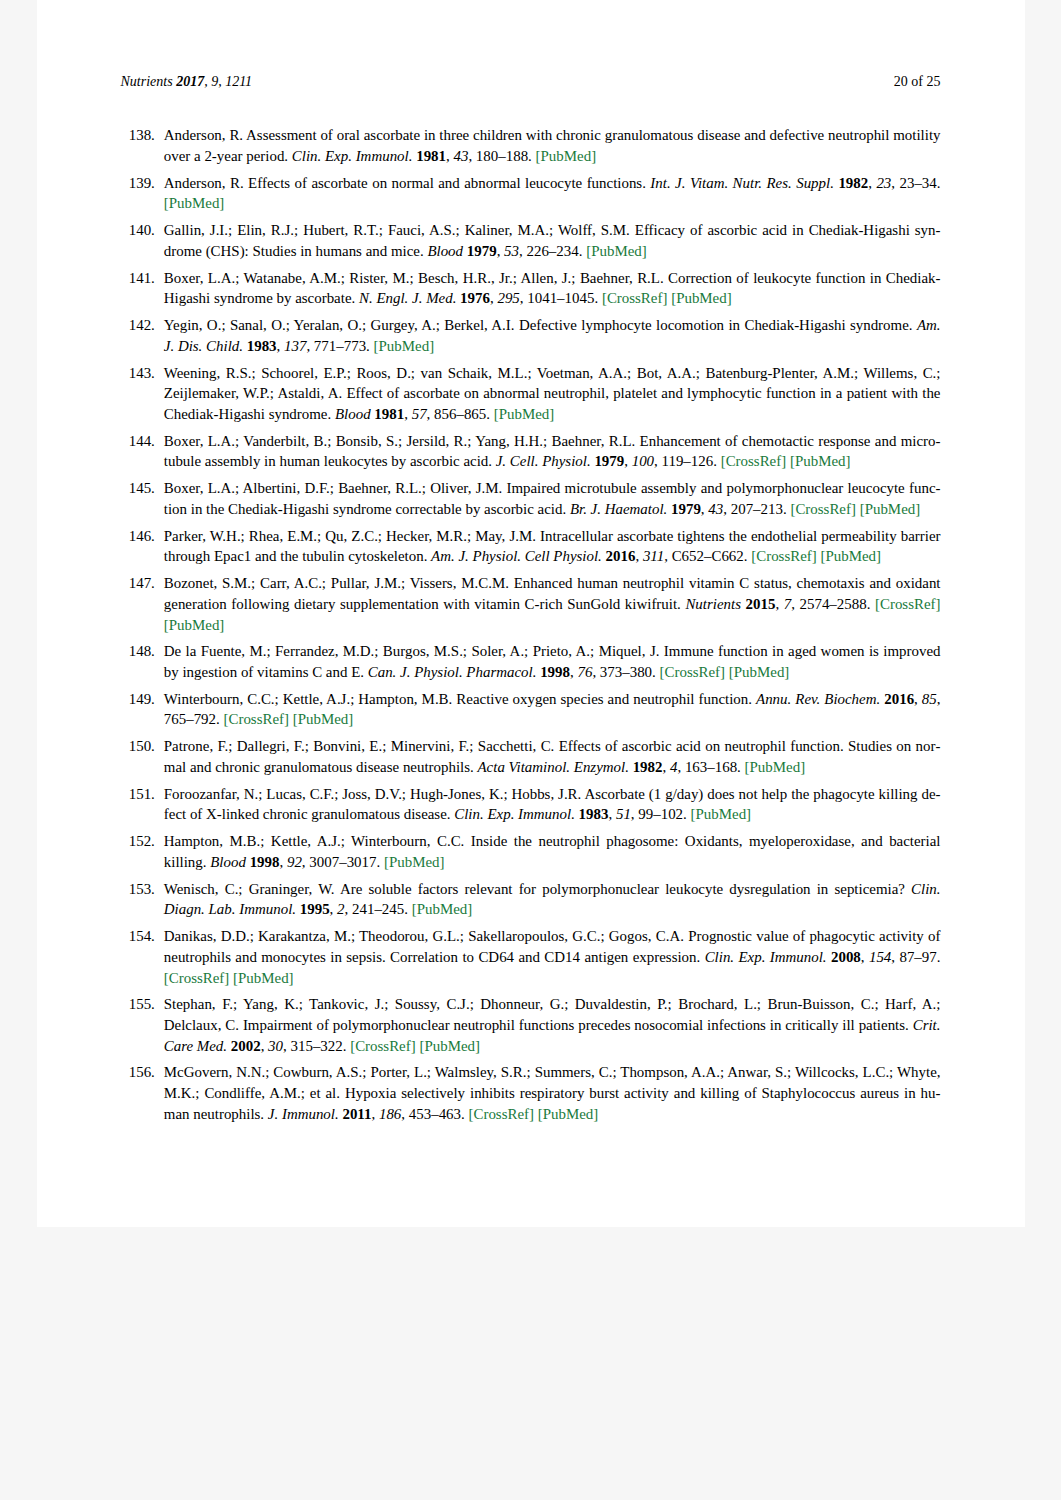Nutrients 2017, 9, 1211 20 of 25
Anderson, R. Assessment of oral ascorbate in three children with chronic granulomatous disease and defective neutrophil motility over a 2-year period. Clin. Exp. Immunol. 1981, 43, 180–188. PubMed
Anderson, R. Effects of ascorbate on normal and abnormal leucocyte functions. Int. J. Vitam. Nutr. Res. Suppl. 1982, 23, 23–34. PubMed
Gallin, J.I.; Elin, R.J.; Hubert, R.T.; Fauci, A.S.; Kaliner, M.A.; Wolff, S.M. Efficacy of ascorbic acid in Chediak-Higashi syndrome (CHS): Studies in humans and mice. Blood 1979, 53, 226–234. PubMed
Boxer, L.A.; Watanabe, A.M.; Rister, M.; Besch, H.R., Jr.; Allen, J.; Baehner, R.L. Correction of leukocyte function in Chediak-Higashi syndrome by ascorbate. N. Engl. J. Med. 1976, 295, 1041–1045. CrossRef PubMed
Yegin, O.; Sanal, O.; Yeralan, O.; Gurgey, A.; Berkel, A.I. Defective lymphocyte locomotion in Chediak-Higashi syndrome. Am. J. Dis. Child. 1983, 137, 771–773. PubMed
Weening, R.S.; Schoorel, E.P.; Roos, D.; van Schaik, M.L.; Voetman, A.A.; Bot, A.A.; Batenburg-Plenter, A.M.; Willems, C.; Zeijlemaker, W.P.; Astaldi, A. Effect of ascorbate on abnormal neutrophil, platelet and lymphocytic function in a patient with the Chediak-Higashi syndrome. Blood 1981, 57, 856–865. PubMed
Boxer, L.A.; Vanderbilt, B.; Bonsib, S.; Jersild, R.; Yang, H.H.; Baehner, R.L. Enhancement of chemotactic response and microtubule assembly in human leukocytes by ascorbic acid. J. Cell. Physiol. 1979, 100, 119–126. CrossRef PubMed
Boxer, L.A.; Albertini, D.F.; Baehner, R.L.; Oliver, J.M. Impaired microtubule assembly and polymorphonuclear leucocyte function in the Chediak-Higashi syndrome correctable by ascorbic acid. Br. J. Haematol. 1979, 43, 207–213. CrossRef PubMed
Parker, W.H.; Rhea, E.M.; Qu, Z.C.; Hecker, M.R.; May, J.M. Intracellular ascorbate tightens the endothelial permeability barrier through Epac1 and the tubulin cytoskeleton. Am. J. Physiol. Cell Physiol. 2016, 311, C652–C662. CrossRef PubMed
Bozonet, S.M.; Carr, A.C.; Pullar, J.M.; Vissers, M.C.M. Enhanced human neutrophil vitamin C status, chemotaxis and oxidant generation following dietary supplementation with vitamin C-rich SunGold kiwifruit. Nutrients 2015, 7, 2574–2588. CrossRef PubMed
De la Fuente, M.; Ferrandez, M.D.; Burgos, M.S.; Soler, A.; Prieto, A.; Miquel, J. Immune function in aged women is improved by ingestion of vitamins C and E. Can. J. Physiol. Pharmacol. 1998, 76, 373–380. CrossRef PubMed
Winterbourn, C.C.; Kettle, A.J.; Hampton, M.B. Reactive oxygen species and neutrophil function. Annu. Rev. Biochem. 2016, 85, 765–792. CrossRef PubMed
Patrone, F.; Dallegri, F.; Bonvini, E.; Minervini, F.; Sacchetti, C. Effects of ascorbic acid on neutrophil function. Studies on normal and chronic granulomatous disease neutrophils. Acta Vitaminol. Enzymol. 1982, 4, 163–168. PubMed
Foroozanfar, N.; Lucas, C.F.; Joss, D.V.; Hugh-Jones, K.; Hobbs, J.R. Ascorbate (1 g/day) does not help the phagocyte killing defect of X-linked chronic granulomatous disease. Clin. Exp. Immunol. 1983, 51, 99–102. PubMed
Hampton, M.B.; Kettle, A.J.; Winterbourn, C.C. Inside the neutrophil phagosome: Oxidants, myeloperoxidase, and bacterial killing. Blood 1998, 92, 3007–3017. PubMed
Wenisch, C.; Graninger, W. Are soluble factors relevant for polymorphonuclear leukocyte dysregulation in septicemia? Clin. Diagn. Lab. Immunol. 1995, 2, 241–245. PubMed
Danikas, D.D.; Karakantza, M.; Theodorou, G.L.; Sakellaropoulos, G.C.; Gogos, C.A. Prognostic value of phagocytic activity of neutrophils and monocytes in sepsis. Correlation to CD64 and CD14 antigen expression. Clin. Exp. Immunol. 2008, 154, 87–97. CrossRef PubMed
Stephan, F.; Yang, K.; Tankovic, J.; Soussy, C.J.; Dhonneur, G.; Duvaldestin, P.; Brochard, L.; Brun-Buisson, C.; Harf, A.; Delclaux, C. Impairment of polymorphonuclear neutrophil functions precedes nosocomial infections in critically ill patients. Crit. Care Med. 2002, 30, 315–322. CrossRef PubMed
McGovern, N.N.; Cowburn, A.S.; Porter, L.; Walmsley, S.R.; Summers, C.; Thompson, A.A.; Anwar, S.; Willcocks, L.C.; Whyte, M.K.; Condliffe, A.M.; et al. Hypoxia selectively inhibits respiratory burst activity and killing of Staphylococcus aureus in human neutrophils. J. Immunol. 2011, 186, 453–463. CrossRef PubMed